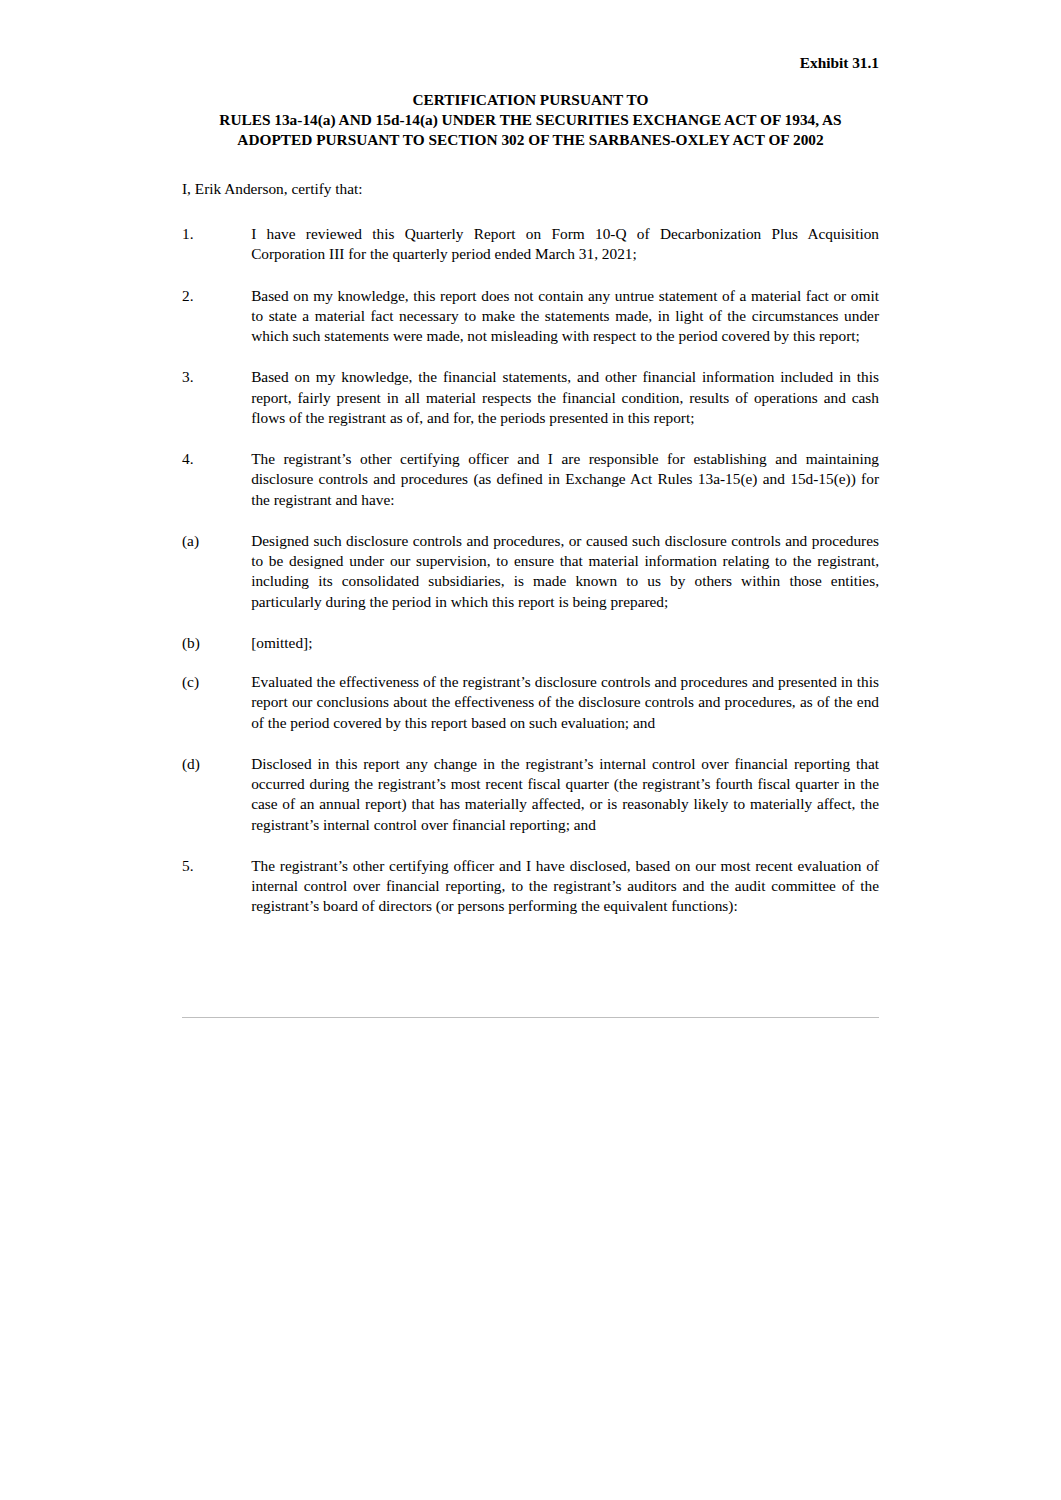Exhibit 31.1
CERTIFICATION PURSUANT TO RULES 13a-14(a) AND 15d-14(a) UNDER THE SECURITIES EXCHANGE ACT OF 1934, AS ADOPTED PURSUANT TO SECTION 302 OF THE SARBANES-OXLEY ACT OF 2002
I, Erik Anderson, certify that:
1.
I have reviewed this Quarterly Report on Form 10-Q of Decarbonization Plus Acquisition Corporation III for the quarterly period ended March 31, 2021;
2.
Based on my knowledge, this report does not contain any untrue statement of a material fact or omit to state a material fact necessary to make the statements made, in light of the circumstances under which such statements were made, not misleading with respect to the period covered by this report;
3.
Based on my knowledge, the financial statements, and other financial information included in this report, fairly present in all material respects the financial condition, results of operations and cash flows of the registrant as of, and for, the periods presented in this report;
4.
The registrant’s other certifying officer and I are responsible for establishing and maintaining disclosure controls and procedures (as defined in Exchange Act Rules 13a-15(e) and 15d-15(e)) for the registrant and have:
(a)
Designed such disclosure controls and procedures, or caused such disclosure controls and procedures to be designed under our supervision, to ensure that material information relating to the registrant, including its consolidated subsidiaries, is made known to us by others within those entities, particularly during the period in which this report is being prepared;
(b)
[omitted];
(c)
Evaluated the effectiveness of the registrant’s disclosure controls and procedures and presented in this report our conclusions about the effectiveness of the disclosure controls and procedures, as of the end of the period covered by this report based on such evaluation; and
(d)
Disclosed in this report any change in the registrant’s internal control over financial reporting that occurred during the registrant’s most recent fiscal quarter (the registrant’s fourth fiscal quarter in the case of an annual report) that has materially affected, or is reasonably likely to materially affect, the registrant’s internal control over financial reporting; and
5.
The registrant’s other certifying officer and I have disclosed, based on our most recent evaluation of internal control over financial reporting, to the registrant’s auditors and the audit committee of the registrant’s board of directors (or persons performing the equivalent functions):